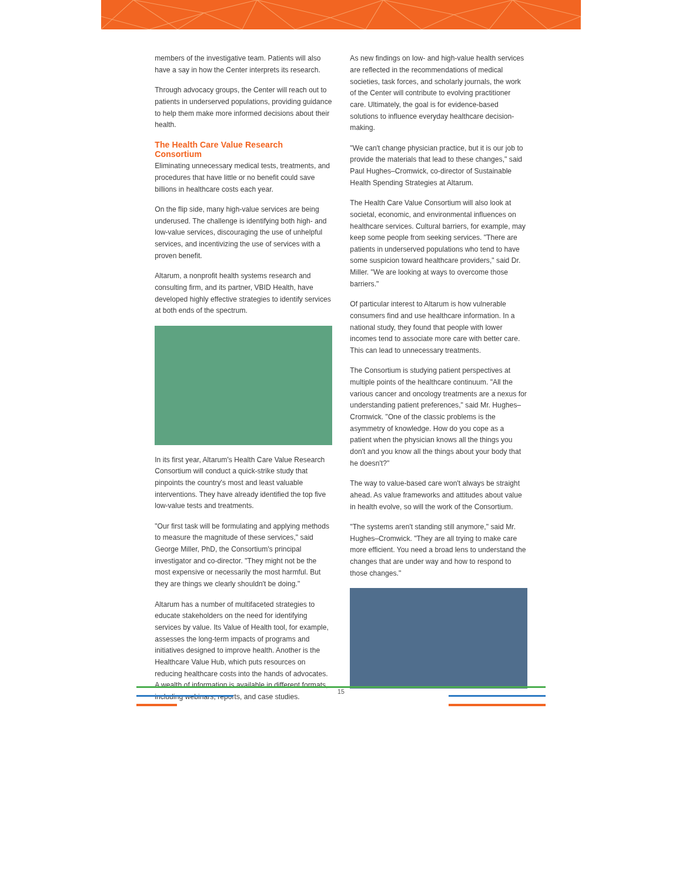members of the investigative team. Patients will also have a say in how the Center interprets its research.
Through advocacy groups, the Center will reach out to patients in underserved populations, providing guidance to help them make more informed decisions about their health.
The Health Care Value Research Consortium
Eliminating unnecessary medical tests, treatments, and procedures that have little or no benefit could save billions in healthcare costs each year.
On the flip side, many high-value services are being underused. The challenge is identifying both high- and low-value services, discouraging the use of unhelpful services, and incentivizing the use of services with a proven benefit.
Altarum, a nonprofit health systems research and consulting firm, and its partner, VBID Health, have developed highly effective strategies to identify services at both ends of the spectrum.
In its first year, Altarum's Health Care Value Research Consortium will conduct a quick-strike study that pinpoints the country's most and least valuable interventions. They have already identified the top five low-value tests and treatments.
"Our first task will be formulating and applying methods to measure the magnitude of these services," said George Miller, PhD, the Consortium's principal investigator and co-director. "They might not be the most expensive or necessarily the most harmful. But they are things we clearly shouldn't be doing."
Altarum has a number of multifaceted strategies to educate stakeholders on the need for identifying services by value. Its Value of Health tool, for example, assesses the long-term impacts of programs and initiatives designed to improve health. Another is the Healthcare Value Hub, which puts resources on reducing healthcare costs into the hands of advocates. A wealth of information is available in different formats, including webinars, reports, and case studies.
As new findings on low- and high-value health services are reflected in the recommendations of medical societies, task forces, and scholarly journals, the work of the Center will contribute to evolving practitioner care. Ultimately, the goal is for evidence-based solutions to influence everyday healthcare decision-making.
"We can't change physician practice, but it is our job to provide the materials that lead to these changes," said Paul Hughes–Cromwick, co-director of Sustainable Health Spending Strategies at Altarum.
The Health Care Value Consortium will also look at societal, economic, and environmental influences on healthcare services. Cultural barriers, for example, may keep some people from seeking services. "There are patients in underserved populations who tend to have some suspicion toward healthcare providers," said Dr. Miller. "We are looking at ways to overcome those barriers."
Of particular interest to Altarum is how vulnerable consumers find and use healthcare information. In a national study, they found that people with lower incomes tend to associate more care with better care. This can lead to unnecessary treatments.
The Consortium is studying patient perspectives at multiple points of the healthcare continuum. "All the various cancer and oncology treatments are a nexus for understanding patient preferences," said Mr. Hughes–Cromwick. "One of the classic problems is the asymmetry of knowledge. How do you cope as a patient when the physician knows all the things you don't and you know all the things about your body that he doesn't?"
The way to value-based care won't always be straight ahead. As value frameworks and attitudes about value in health evolve, so will the work of the Consortium.
"The systems aren't standing still anymore," said Mr. Hughes–Cromwick. "They are all trying to make care more efficient. You need a broad lens to understand the changes that are under way and how to respond to those changes."
15